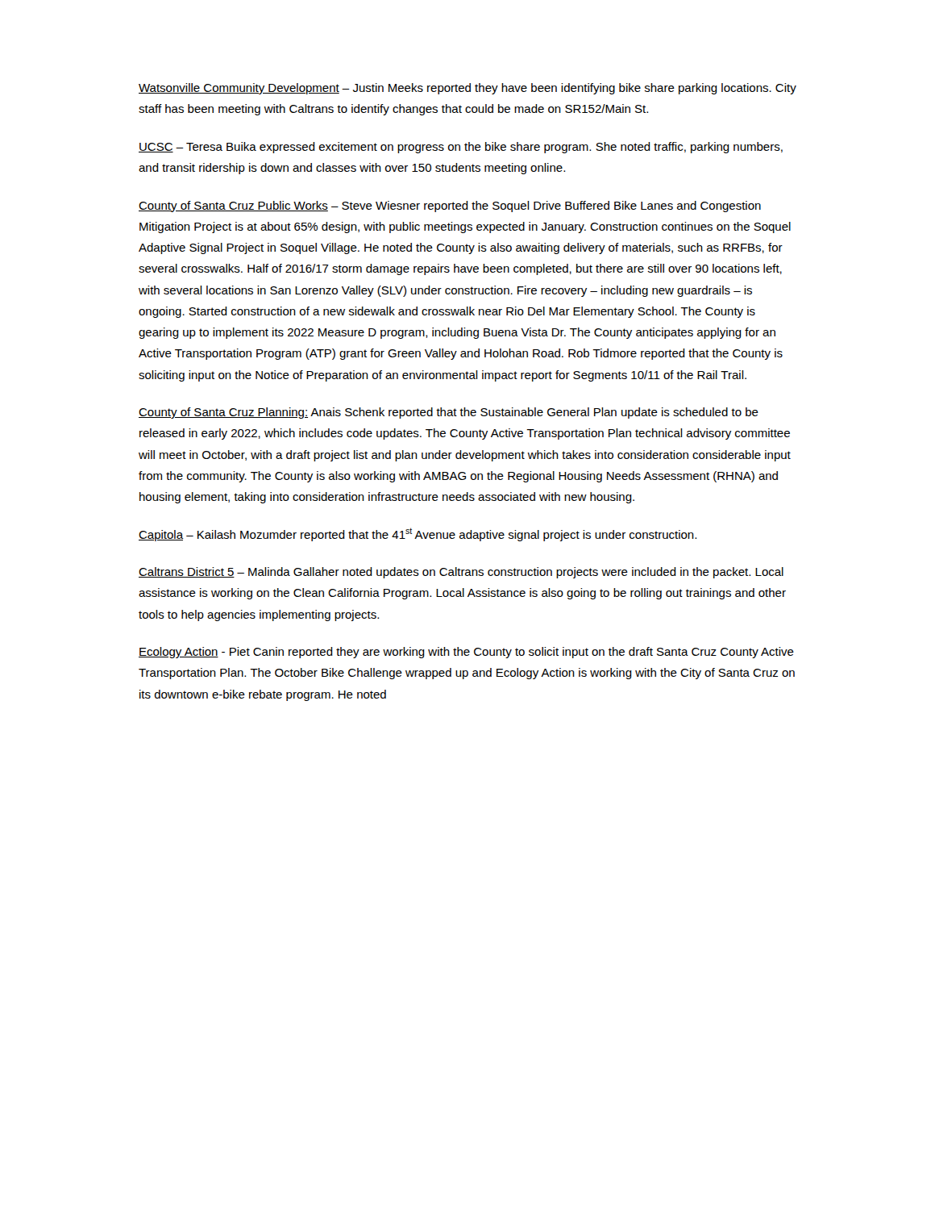Watsonville Community Development – Justin Meeks reported they have been identifying bike share parking locations. City staff has been meeting with Caltrans to identify changes that could be made on SR152/Main St.
UCSC – Teresa Buika expressed excitement on progress on the bike share program. She noted traffic, parking numbers, and transit ridership is down and classes with over 150 students meeting online.
County of Santa Cruz Public Works – Steve Wiesner reported the Soquel Drive Buffered Bike Lanes and Congestion Mitigation Project is at about 65% design, with public meetings expected in January. Construction continues on the Soquel Adaptive Signal Project in Soquel Village. He noted the County is also awaiting delivery of materials, such as RRFBs, for several crosswalks. Half of 2016/17 storm damage repairs have been completed, but there are still over 90 locations left, with several locations in San Lorenzo Valley (SLV) under construction. Fire recovery – including new guardrails – is ongoing. Started construction of a new sidewalk and crosswalk near Rio Del Mar Elementary School. The County is gearing up to implement its 2022 Measure D program, including Buena Vista Dr. The County anticipates applying for an Active Transportation Program (ATP) grant for Green Valley and Holohan Road. Rob Tidmore reported that the County is soliciting input on the Notice of Preparation of an environmental impact report for Segments 10/11 of the Rail Trail.
County of Santa Cruz Planning: Anais Schenk reported that the Sustainable General Plan update is scheduled to be released in early 2022, which includes code updates. The County Active Transportation Plan technical advisory committee will meet in October, with a draft project list and plan under development which takes into consideration considerable input from the community. The County is also working with AMBAG on the Regional Housing Needs Assessment (RHNA) and housing element, taking into consideration infrastructure needs associated with new housing.
Capitola – Kailash Mozumder reported that the 41st Avenue adaptive signal project is under construction.
Caltrans District 5 – Malinda Gallaher noted updates on Caltrans construction projects were included in the packet. Local assistance is working on the Clean California Program. Local Assistance is also going to be rolling out trainings and other tools to help agencies implementing projects.
Ecology Action - Piet Canin reported they are working with the County to solicit input on the draft Santa Cruz County Active Transportation Plan. The October Bike Challenge wrapped up and Ecology Action is working with the City of Santa Cruz on its downtown e-bike rebate program. He noted